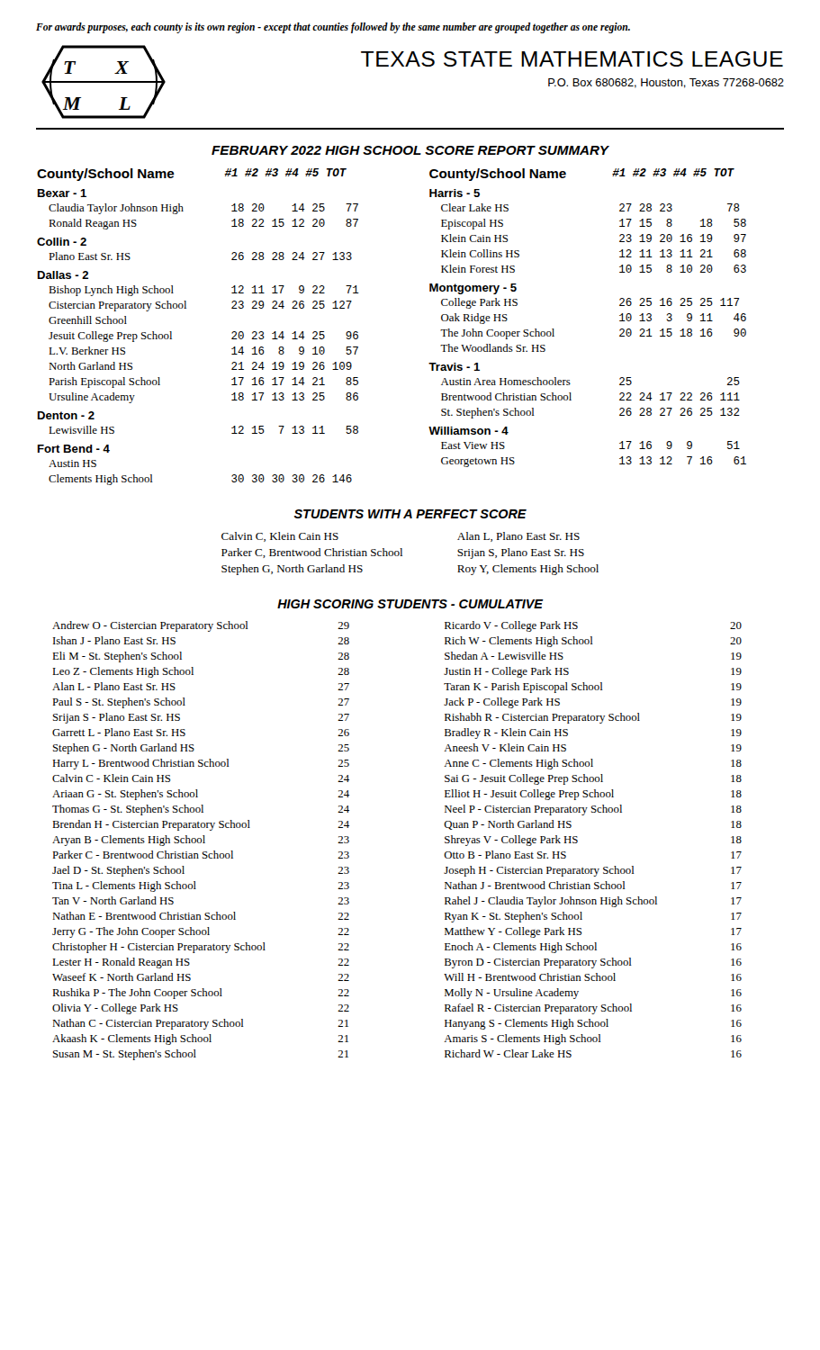For awards purposes, each county is its own region - except that counties followed by the same number are grouped together as one region.
T X M L
TEXAS STATE MATHEMATICS LEAGUE
P.O. Box 680682, Houston, Texas 77268-0682
FEBRUARY 2022 HIGH SCHOOL SCORE REPORT SUMMARY
| County/School Name | #1 #2 #3 #4 #5 TOT |
| --- | --- |
| Bexar - 1 |
| Claudia Taylor Johnson High | 18 20 14 25 77 |
| Ronald Reagan HS | 18 22 15 12 20 87 |
| Collin - 2 |
| Plano East Sr. HS | 26 28 28 24 27 133 |
| Dallas - 2 |
| Bishop Lynch High School | 12 11 17 9 22 71 |
| Cistercian Preparatory School | 23 29 24 26 25 127 |
| Greenhill School | |
| Jesuit College Prep School | 20 23 14 14 25 96 |
| L.V. Berkner HS | 14 16 8 9 10 57 |
| North Garland HS | 21 24 19 19 26 109 |
| Parish Episcopal School | 17 16 17 14 21 85 |
| Ursuline Academy | 18 17 13 13 25 86 |
| Denton - 2 |
| Lewisville HS | 12 15 7 13 11 58 |
| Fort Bend - 4 |
| Austin HS | |
| Clements High School | 30 30 30 30 26 146 |
| County/School Name | #1 #2 #3 #4 #5 TOT |
| --- | --- |
| Harris - 5 |
| Clear Lake HS | 27 28 23 78 |
| Episcopal HS | 17 15 8 18 58 |
| Klein Cain HS | 23 19 20 16 19 97 |
| Klein Collins HS | 12 11 13 11 21 68 |
| Klein Forest HS | 10 15 8 10 20 63 |
| Montgomery - 5 |
| College Park HS | 26 25 16 25 25 117 |
| Oak Ridge HS | 10 13 3 9 11 46 |
| The John Cooper School | 20 21 15 18 16 90 |
| The Woodlands Sr. HS | |
| Travis - 1 |
| Austin Area Homeschoolers | 25 25 |
| Brentwood Christian School | 22 24 17 22 26 111 |
| St. Stephen's School | 26 28 27 26 25 132 |
| Williamson - 4 |
| East View HS | 17 16 9 9 51 |
| Georgetown HS | 13 13 12 7 16 61 |
STUDENTS WITH A PERFECT SCORE
Calvin C, Klein Cain HS
Parker C, Brentwood Christian School
Stephen G, North Garland HS
Alan L, Plano East Sr. HS
Srijan S, Plano East Sr. HS
Roy Y, Clements High School
HIGH SCORING STUDENTS - CUMULATIVE
| Andrew O - Cistercian Preparatory School | 29 | | Ricardo V - College Park HS | 20 |
| Ishan J - Plano East Sr. HS | 28 | | Rich W - Clements High School | 20 |
| Eli M - St. Stephen's School | 28 | | Shedan A - Lewisville HS | 19 |
| Leo Z - Clements High School | 28 | | Justin H - College Park HS | 19 |
| Alan L - Plano East Sr. HS | 27 | | Taran K - Parish Episcopal School | 19 |
| Paul S - St. Stephen's School | 27 | | Jack P - College Park HS | 19 |
| Srijan S - Plano East Sr. HS | 27 | | Rishabh R - Cistercian Preparatory School | 19 |
| Garrett L - Plano East Sr. HS | 26 | | Bradley R - Klein Cain HS | 19 |
| Stephen G - North Garland HS | 25 | | Aneesh V - Klein Cain HS | 19 |
| Harry L - Brentwood Christian School | 25 | | Anne C - Clements High School | 18 |
| Calvin C - Klein Cain HS | 24 | | Sai G - Jesuit College Prep School | 18 |
| Ariaan G - St. Stephen's School | 24 | | Elliot H - Jesuit College Prep School | 18 |
| Thomas G - St. Stephen's School | 24 | | Neel P - Cistercian Preparatory School | 18 |
| Brendan H - Cistercian Preparatory School | 24 | | Quan P - North Garland HS | 18 |
| Aryan B - Clements High School | 23 | | Shreyas V - College Park HS | 18 |
| Parker C - Brentwood Christian School | 23 | | Otto B - Plano East Sr. HS | 17 |
| Jael D - St. Stephen's School | 23 | | Joseph H - Cistercian Preparatory School | 17 |
| Tina L - Clements High School | 23 | | Nathan J - Brentwood Christian School | 17 |
| Tan V - North Garland HS | 23 | | Rahel J - Claudia Taylor Johnson High School | 17 |
| Nathan E - Brentwood Christian School | 22 | | Ryan K - St. Stephen's School | 17 |
| Jerry G - The John Cooper School | 22 | | Matthew Y - College Park HS | 17 |
| Christopher H - Cistercian Preparatory School | 22 | | Enoch A - Clements High School | 16 |
| Lester H - Ronald Reagan HS | 22 | | Byron D - Cistercian Preparatory School | 16 |
| Waseef K - North Garland HS | 22 | | Will H - Brentwood Christian School | 16 |
| Rushika P - The John Cooper School | 22 | | Molly N - Ursuline Academy | 16 |
| Olivia Y - College Park HS | 22 | | Rafael R - Cistercian Preparatory School | 16 |
| Nathan C - Cistercian Preparatory School | 21 | | Hanyang S - Clements High School | 16 |
| Akaash K - Clements High School | 21 | | Amaris S - Clements High School | 16 |
| Susan M - St. Stephen's School | 21 | | Richard W - Clear Lake HS | 16 |